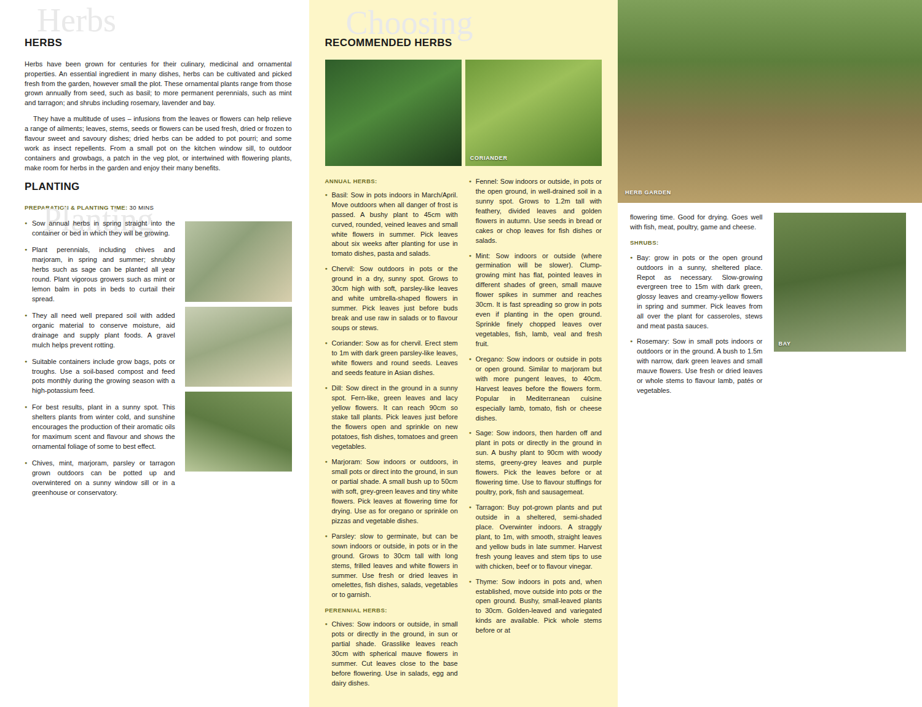Herbs Planting
HERBS
Herbs have been grown for centuries for their culinary, medicinal and ornamental properties. An essential ingredient in many dishes, herbs can be cultivated and picked fresh from the garden, however small the plot. These ornamental plants range from those grown annually from seed, such as basil; to more permanent perennials, such as mint and tarragon; and shrubs including rosemary, lavender and bay.
They have a multitude of uses – infusions from the leaves or flowers can help relieve a range of ailments; leaves, stems, seeds or flowers can be used fresh, dried or frozen to flavour sweet and savoury dishes; dried herbs can be added to pot pourri; and some work as insect repellents. From a small pot on the kitchen window sill, to outdoor containers and growbags, a patch in the veg plot, or intertwined with flowering plants, make room for herbs in the garden and enjoy their many benefits.
PLANTING
PREPARATION & PLANTING TIME: 30 MINS
Sow annual herbs in spring straight into the container or bed in which they will be growing.
Plant perennials, including chives and marjoram, in spring and summer; shrubby herbs such as sage can be planted all year round. Plant vigorous growers such as mint or lemon balm in pots in beds to curtail their spread.
They all need well prepared soil with added organic material to conserve moisture, aid drainage and supply plant foods. A gravel mulch helps prevent rotting.
Suitable containers include grow bags, pots or troughs. Use a soil-based compost and feed pots monthly during the growing season with a high-potassium feed.
For best results, plant in a sunny spot. This shelters plants from winter cold, and sunshine encourages the production of their aromatic oils for maximum scent and flavour and shows the ornamental foliage of some to best effect.
Chives, mint, marjoram, parsley or tarragon grown outdoors can be potted up and overwintered on a sunny window sill or in a greenhouse or conservatory.
Choosing
RECOMMENDED HERBS
CORIANDER
ANNUAL HERBS:
Basil: Sow in pots indoors in March/April. Move outdoors when all danger of frost is passed. A bushy plant to 45cm with curved, rounded, veined leaves and small white flowers in summer. Pick leaves about six weeks after planting for use in tomato dishes, pasta and salads.
Chervil: Sow outdoors in pots or the ground in a dry, sunny spot. Grows to 30cm high with soft, parsley-like leaves and white umbrella-shaped flowers in summer. Pick leaves just before buds break and use raw in salads or to flavour soups or stews.
Coriander: Sow as for chervil. Erect stem to 1m with dark green parsley-like leaves, white flowers and round seeds. Leaves and seeds feature in Asian dishes.
Dill: Sow direct in the ground in a sunny spot. Fern-like, green leaves and lacy yellow flowers. It can reach 90cm so stake tall plants. Pick leaves just before the flowers open and sprinkle on new potatoes, fish dishes, tomatoes and green vegetables.
Marjoram: Sow indoors or outdoors, in small pots or direct into the ground, in sun or partial shade. A small bush up to 50cm with soft, grey-green leaves and tiny white flowers. Pick leaves at flowering time for drying. Use as for oregano or sprinkle on pizzas and vegetable dishes.
Parsley: slow to germinate, but can be sown indoors or outside, in pots or in the ground. Grows to 30cm tall with long stems, frilled leaves and white flowers in summer. Use fresh or dried leaves in omelettes, fish dishes, salads, vegetables or to garnish.
PERENNIAL HERBS:
Chives: Sow indoors or outside, in small pots or directly in the ground, in sun or partial shade. Grasslike leaves reach 30cm with spherical mauve flowers in summer. Cut leaves close to the base before flowering. Use in salads, egg and dairy dishes.
Fennel: Sow indoors or outside, in pots or the open ground, in well-drained soil in a sunny spot. Grows to 1.2m tall with feathery, divided leaves and golden flowers in autumn. Use seeds in bread or cakes or chop leaves for fish dishes or salads.
Mint: Sow indoors or outside (where germination will be slower). Clump-growing mint has flat, pointed leaves in different shades of green, small mauve flower spikes in summer and reaches 30cm. It is fast spreading so grow in pots even if planting in the open ground. Sprinkle finely chopped leaves over vegetables, fish, lamb, veal and fresh fruit.
Oregano: Sow indoors or outside in pots or open ground. Similar to marjoram but with more pungent leaves, to 40cm. Harvest leaves before the flowers form. Popular in Mediterranean cuisine especially lamb, tomato, fish or cheese dishes.
Sage: Sow indoors, then harden off and plant in pots or directly in the ground in sun. A bushy plant to 90cm with woody stems, greeny-grey leaves and purple flowers. Pick the leaves before or at flowering time. Use to flavour stuffings for poultry, pork, fish and sausagemeat.
Tarragon: Buy pot-grown plants and put outside in a sheltered, semi-shaded place. Overwinter indoors. A straggly plant, to 1m, with smooth, straight leaves and yellow buds in late summer. Harvest fresh young leaves and stem tips to use with chicken, beef or to flavour vinegar.
Thyme: Sow indoors in pots and, when established, move outside into pots or the open ground. Bushy, small-leaved plants to 30cm. Golden-leaved and variegated kinds are available. Pick whole stems before or at
HERB GARDEN
flowering time. Good for drying. Goes well with fish, meat, poultry, game and cheese.
SHRUBS:
Bay: grow in pots or the open ground outdoors in a sunny, sheltered place. Repot as necessary. Slow-growing evergreen tree to 15m with dark green, glossy leaves and creamy-yellow flowers in spring and summer. Pick leaves from all over the plant for casseroles, stews and meat pasta sauces.
Rosemary: Sow in small pots indoors or outdoors or in the ground. A bush to 1.5m with narrow, dark green leaves and small mauve flowers. Use fresh or dried leaves or whole stems to flavour lamb, patés or vegetables.
BAY